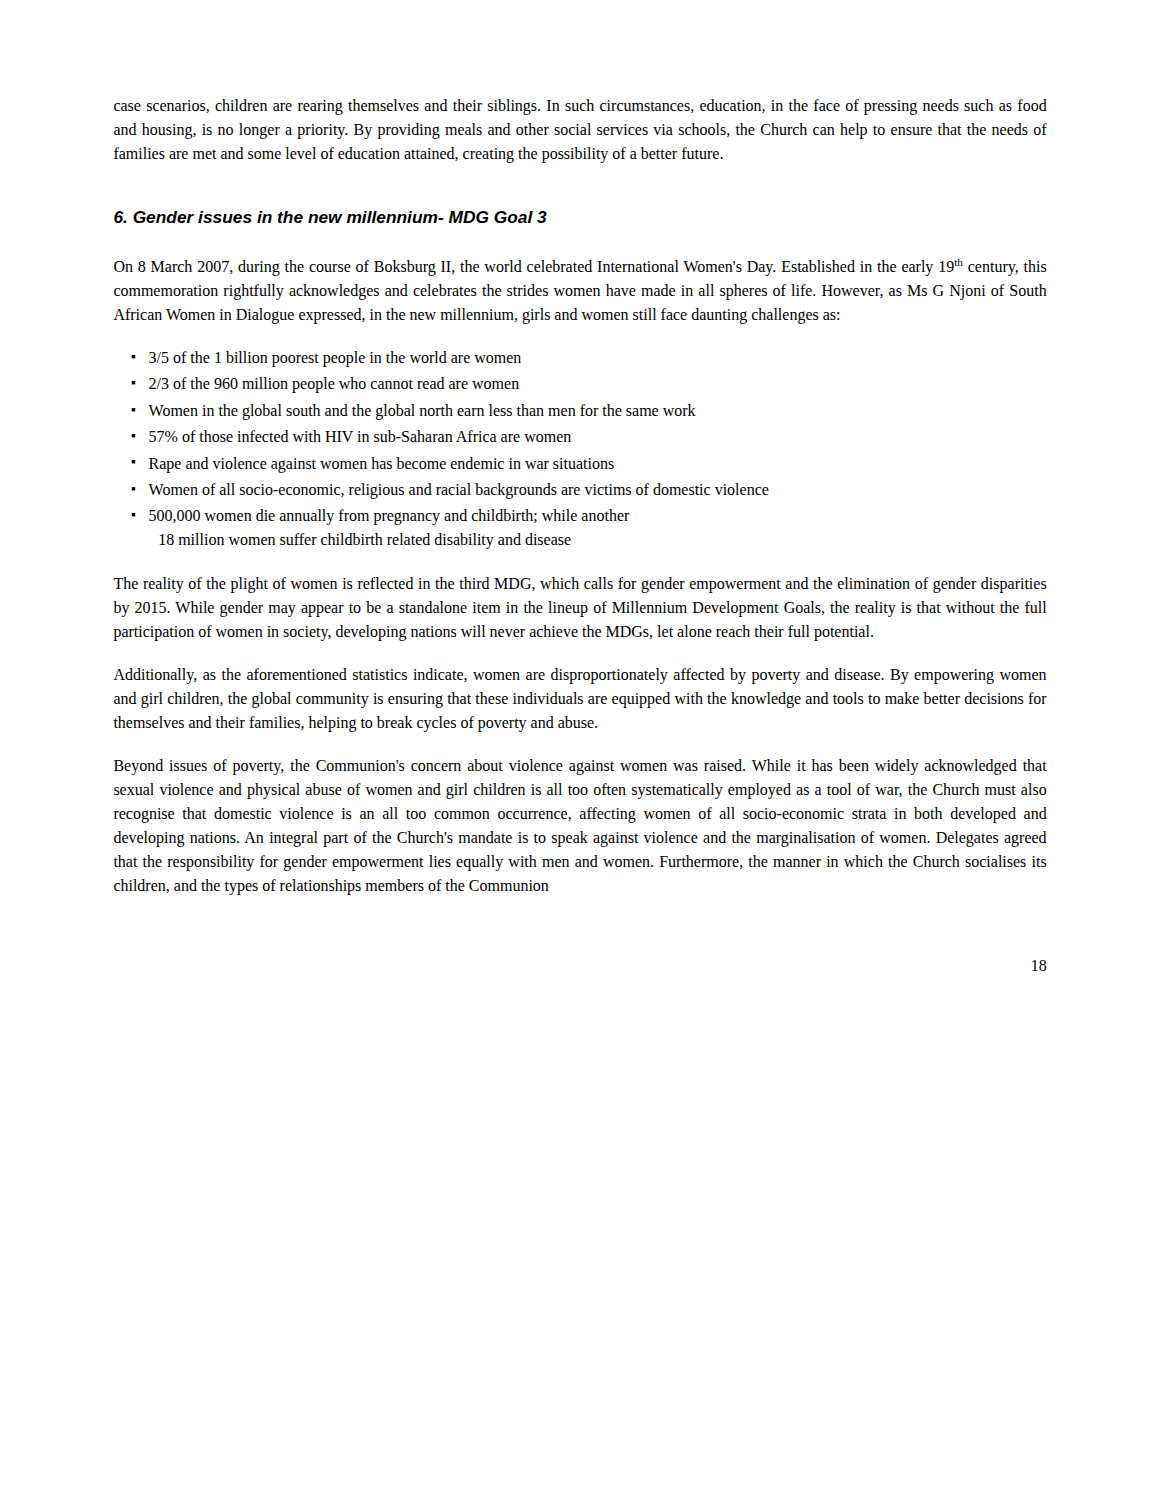case scenarios, children are rearing themselves and their siblings. In such circumstances, education, in the face of pressing needs such as food and housing, is no longer a priority. By providing meals and other social services via schools, the Church can help to ensure that the needs of families are met and some level of education attained, creating the possibility of a better future.
6. Gender issues in the new millennium- MDG Goal 3
On 8 March 2007, during the course of Boksburg II, the world celebrated International Women's Day. Established in the early 19th century, this commemoration rightfully acknowledges and celebrates the strides women have made in all spheres of life. However, as Ms G Njoni of South African Women in Dialogue expressed, in the new millennium, girls and women still face daunting challenges as:
3/5 of the 1 billion poorest people in the world are women
2/3 of the 960 million people who cannot read are women
Women in the global south and the global north earn less than men for the same work
57% of those infected with HIV in sub-Saharan Africa are women
Rape and violence against women has become endemic in war situations
Women of all socio-economic, religious and racial backgrounds are victims of domestic violence
500,000 women die annually from pregnancy and childbirth; while another18 million women suffer childbirth related disability and disease
The reality of the plight of women is reflected in the third MDG, which calls for gender empowerment and the elimination of gender disparities by 2015. While gender may appear to be a standalone item in the lineup of Millennium Development Goals, the reality is that without the full participation of women in society, developing nations will never achieve the MDGs, let alone reach their full potential.
Additionally, as the aforementioned statistics indicate, women are disproportionately affected by poverty and disease. By empowering women and girl children, the global community is ensuring that these individuals are equipped with the knowledge and tools to make better decisions for themselves and their families, helping to break cycles of poverty and abuse.
Beyond issues of poverty, the Communion's concern about violence against women was raised. While it has been widely acknowledged that sexual violence and physical abuse of women and girl children is all too often systematically employed as a tool of war, the Church must also recognise that domestic violence is an all too common occurrence, affecting women of all socio-economic strata in both developed and developing nations. An integral part of the Church's mandate is to speak against violence and the marginalisation of women. Delegates agreed that the responsibility for gender empowerment lies equally with men and women. Furthermore, the manner in which the Church socialises its children, and the types of relationships members of the Communion
18